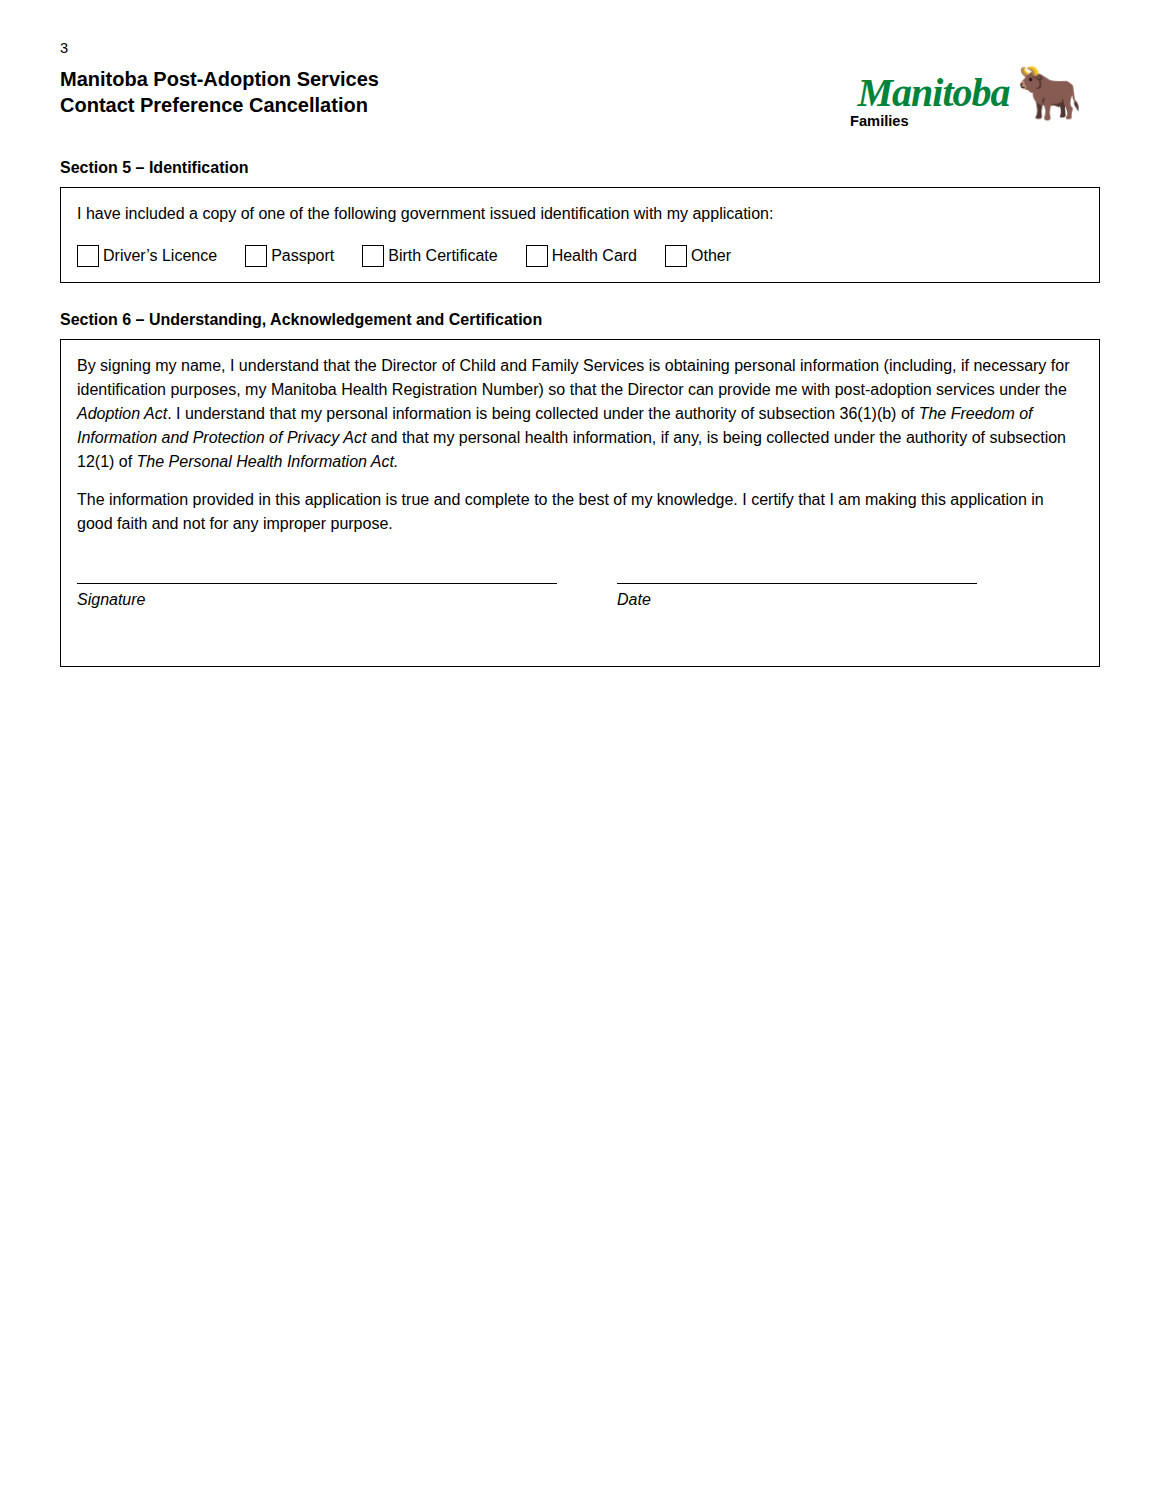3
Manitoba Post-Adoption Services
Contact Preference Cancellation
Manitoba🐂
Families
Section 5 – Identification
I have included a copy of one of the following government issued identification with my application:
Driver’s Licence Passport Birth Certificate Health Card Other
Section 6 – Understanding, Acknowledgement and Certification
By signing my name, I understand that the Director of Child and Family Services is obtaining personal information (including, if necessary for identification purposes, my Manitoba Health Registration Number) so that the Director can provide me with post-adoption services under the Adoption Act. I understand that my personal information is being collected under the authority of subsection 36(1)(b) of The Freedom of Information and Protection of Privacy Act and that my personal health information, if any, is being collected under the authority of subsection 12(1) of The Personal Health Information Act.
The information provided in this application is true and complete to the best of my knowledge. I certify that I am making this application in good faith and not for any improper purpose.
Signature
Date